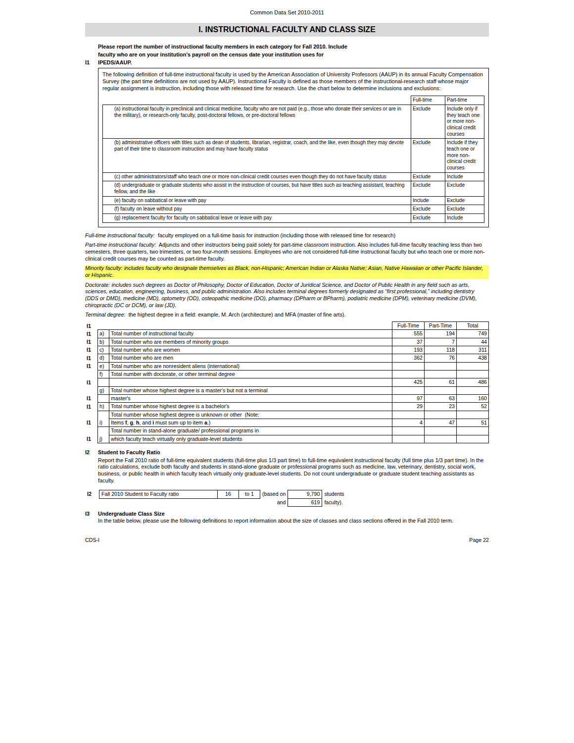Common Data Set 2010-2011
I. INSTRUCTIONAL FACULTY AND CLASS SIZE
Please report the number of instructional faculty members in each category for Fall 2010. Include
faculty who are on your institution's payroll on the census date your institution uses for
I1
IPEDS/AAUP.
The following definition of full-time instructional faculty is used by the American Association of University Professors (AAUP) in its annual Faculty Compensation Survey (the part time definitions are not used by AAUP). Instructional Faculty is defined as those members of the instructional-research staff whose major regular assignment is instruction, including those with released time for research. Use the chart below to determine inclusions and exclusions:
| | | Full-time | Part-time |
| | (a) instructional faculty in preclinical and clinical medicine, faculty who are not paid (e.g., those who donate their services or are in the military), or research-only faculty, post-doctoral fellows, or pre-doctoral fellows | Exclude | Include only if they teach one or more non-clinical credit courses |
| | (b) administrative officers with titles such as dean of students, librarian, registrar, coach, and the like, even though they may devote part of their time to classroom instruction and may have faculty status | Exclude | Include if they teach one or more non-clinical credit courses |
| | (c) other administrators/staff who teach one or more non-clinical credit courses even though they do not have faculty status | Exclude | Include |
| | (d) undergraduate or graduate students who assist in the instruction of courses, but have titles such as teaching assistant, teaching fellow, and the like | Exclude | Exclude |
| | (e) faculty on sabbatical or leave with pay | Include | Exclude |
| | (f) faculty on leave without pay | Exclude | Exclude |
| | (g) replacement faculty for faculty on sabbatical leave or leave with pay | Exclude | Include |
Full-time instructional faculty: faculty employed on a full-time basis for instruction (including those with released time for research)
Part-time instructional faculty: Adjuncts and other instructors being paid solely for part-time classroom instruction. Also includes full-time faculty teaching less than two semesters, three quarters, two trimesters, or two four-month sessions. Employees who are not considered full-time instructional faculty but who teach one or more non-clinical credit courses may be counted as part-time faculty.
Minority faculty: includes faculty who designate themselves as Black, non-Hispanic; American Indian or Alaska Native; Asian, Native Hawaiian or other Pacific Islander, or Hispanic.
Doctorate: includes such degrees as Doctor of Philosophy, Doctor of Education, Doctor of Juridical Science, and Doctor of Public Health in any field such as arts, sciences, education, engineering, business, and public administration. Also includes terminal degrees formerly designated as “first professional,” including dentistry (DDS or DMD), medicine (MD), optometry (OD), osteopathic medicine (DO), pharmacy (DPharm or BPharm), podiatric medicine (DPM), veterinary medicine (DVM), chiropractic (DC or DCM), or law (JD).
Terminal degree: the highest degree in a field: example, M. Arch (architecture) and MFA (master of fine arts).
| I1 | | | Full-Time | Part-Time | Total |
| I1 | a) | Total number of instructional faculty | 555 | 194 | 749 |
| I1 | b) | Total number who are members of minority groups | 37 | 7 | 44 |
| I1 | c) | Total number who are women | 193 | 118 | 311 |
| I1 | d) | Total number who are men | 362 | 76 | 438 |
| I1 | e) | Total number who are nonresident aliens (international) | | | |
| | f) | Total number with doctorate, or other terminal degree | | | |
| I1 | | | 425 | 61 | 486 |
| | g) | Total number whose highest degree is a master's but not a terminal | | | |
| I1 | | master's | 97 | 63 | 160 |
| I1 | h) | Total number whose highest degree is a bachelor's | 29 | 23 | 52 |
| | i) | Total number whose highest degree is unknown or other (Note: | | | |
| I1 | Items f , g , h , and i must sum up to item a .) | 4 | 47 | 51 |
| | j) | Total number in stand-alone graduate/ professional programs in | | | |
| I1 | which faculty teach virtually only graduate-level students | | | |
I2
Student to Faculty Ratio
Report the Fall 2010 ratio of full-time equivalent students (full-time plus 1/3 part time) to full-time equivalent instructional faculty (full time plus 1/3 part time). In the ratio calculations, exclude both faculty and students in stand-alone graduate or professional programs such as medicine, law, veterinary, dentistry, social work, business, or public health in which faculty teach virtually only graduate-level students. Do not count undergraduate or graduate student teaching assistants as faculty.
| I2 | Fall 2010 Student to Faculty ratio | 16 | to 1 | (based on | 9,790 | students |
| | | | | and | 619 | faculty). |
I3
Undergraduate Class Size
In the table below, please use the following definitions to report information about the size of classes and class sections offered in the Fall 2010 term.
CDS-I
Page 22